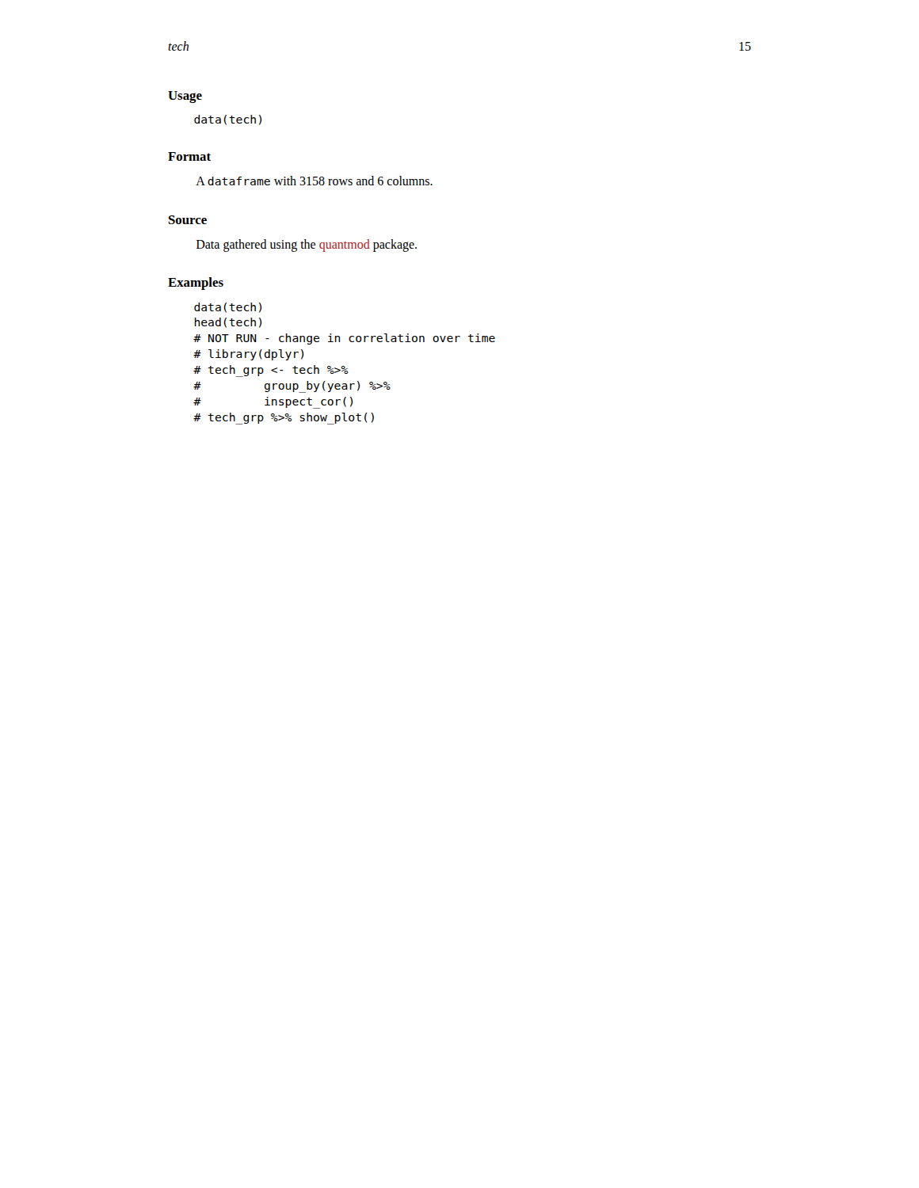tech 15
Usage
data(tech)
Format
A dataframe with 3158 rows and 6 columns.
Source
Data gathered using the quantmod package.
Examples
data(tech)
head(tech)
# NOT RUN - change in correlation over time
# library(dplyr)
# tech_grp <- tech %>%
#         group_by(year) %>%
#         inspect_cor()
# tech_grp %>% show_plot()